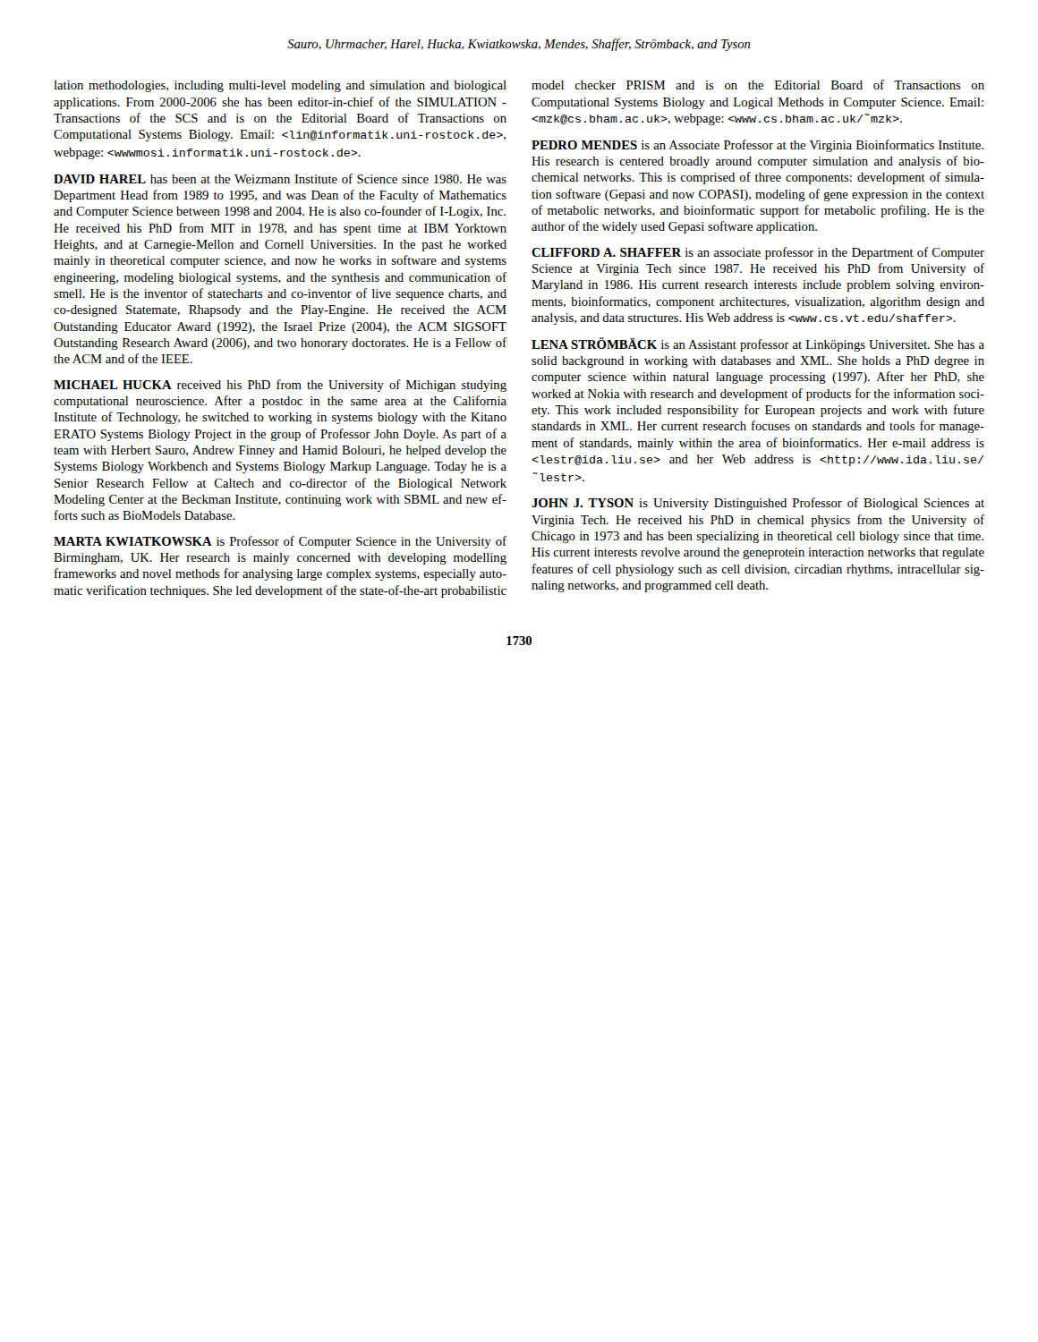Sauro, Uhrmacher, Harel, Hucka, Kwiatkowska, Mendes, Shaffer, Strömback, and Tyson
lation methodologies, including multi-level modeling and simulation and biological applications. From 2000-2006 she has been editor-in-chief of the SIMULATION - Transactions of the SCS and is on the Editorial Board of Transactions on Computational Systems Biology. Email: <lin@informatik.uni-rostock.de>, webpage: <wwwmosi.informatik.uni-rostock.de>.
DAVID HAREL has been at the Weizmann Institute of Science since 1980. He was Department Head from 1989 to 1995, and was Dean of the Faculty of Mathematics and Computer Science between 1998 and 2004. He is also co-founder of I-Logix, Inc. He received his PhD from MIT in 1978, and has spent time at IBM Yorktown Heights, and at Carnegie-Mellon and Cornell Universities. In the past he worked mainly in theoretical computer science, and now he works in software and systems engineering, modeling biological systems, and the synthesis and communication of smell. He is the inventor of statecharts and co-inventor of live sequence charts, and co-designed Statemate, Rhapsody and the Play-Engine. He received the ACM Outstanding Educator Award (1992), the Israel Prize (2004), the ACM SIGSOFT Outstanding Research Award (2006), and two honorary doctorates. He is a Fellow of the ACM and of the IEEE.
MICHAEL HUCKA received his PhD from the University of Michigan studying computational neuroscience. After a postdoc in the same area at the California Institute of Technology, he switched to working in systems biology with the Kitano ERATO Systems Biology Project in the group of Professor John Doyle. As part of a team with Herbert Sauro, Andrew Finney and Hamid Bolouri, he helped develop the Systems Biology Workbench and Systems Biology Markup Language. Today he is a Senior Research Fellow at Caltech and co-director of the Biological Network Modeling Center at the Beckman Institute, continuing work with SBML and new efforts such as BioModels Database.
MARTA KWIATKOWSKA is Professor of Computer Science in the University of Birmingham, UK. Her research is mainly concerned with developing modelling frameworks and novel methods for analysing large complex systems, especially automatic verification techniques. She led development of the state-of-the-art probabilistic model checker PRISM and is on the Editorial Board of Transactions on Computational Systems Biology and Logical Methods in Computer Science. Email: <mzk@cs.bham.ac.uk>, webpage: <www.cs.bham.ac.uk/˜mzk>.
PEDRO MENDES is an Associate Professor at the Virginia Bioinformatics Institute. His research is centered broadly around computer simulation and analysis of biochemical networks. This is comprised of three components: development of simulation software (Gepasi and now COPASI), modeling of gene expression in the context of metabolic networks, and bioinformatic support for metabolic profiling. He is the author of the widely used Gepasi software application.
CLIFFORD A. SHAFFER is an associate professor in the Department of Computer Science at Virginia Tech since 1987. He received his PhD from University of Maryland in 1986. His current research interests include problem solving environments, bioinformatics, component architectures, visualization, algorithm design and analysis, and data structures. His Web address is <www.cs.vt.edu/shaffer>.
LENA STRÖMBÄCK is an Assistant professor at Linköpings Universitet. She has a solid background in working with databases and XML. She holds a PhD degree in computer science within natural language processing (1997). After her PhD, she worked at Nokia with research and development of products for the information society. This work included responsibility for European projects and work with future standards in XML. Her current research focuses on standards and tools for management of standards, mainly within the area of bioinformatics. Her e-mail address is <lestr@ida.liu.se> and her Web address is <http://www.ida.liu.se/˜lestr>.
JOHN J. TYSON is University Distinguished Professor of Biological Sciences at Virginia Tech. He received his PhD in chemical physics from the University of Chicago in 1973 and has been specializing in theoretical cell biology since that time. His current interests revolve around the geneprotein interaction networks that regulate features of cell physiology such as cell division, circadian rhythms, intracellular signaling networks, and programmed cell death.
1730